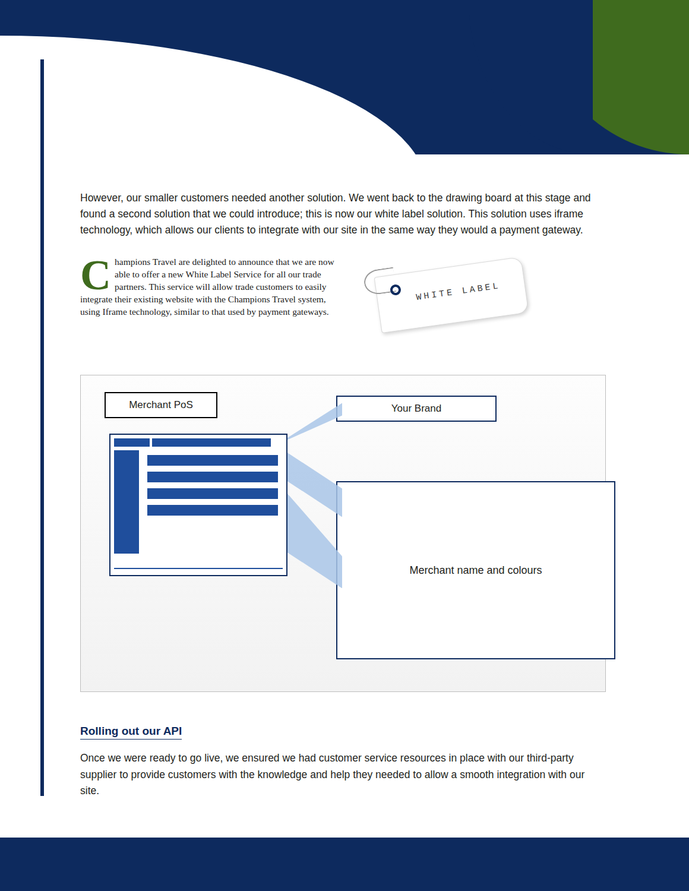However, our smaller customers needed another solution. We went back to the drawing board at this stage and found a second solution that we could introduce; this is now our white label solution. This solution uses iframe technology, which allows our clients to integrate with our site in the same way they would a payment gateway.
Champions Travel are delighted to announce that we are now able to offer a new White Label Service for all our trade partners. This service will allow trade customers to easily integrate their existing website with the Champions Travel system, using Iframe technology, similar to that used by payment gateways.
WHITE LABEL
Merchant PoS
Your Brand
Merchant name and colours
Rolling out our API
Once we were ready to go live, we ensured we had customer service resources in place with our third-party supplier to provide customers with the knowledge and help they needed to allow a smooth integration with our site.